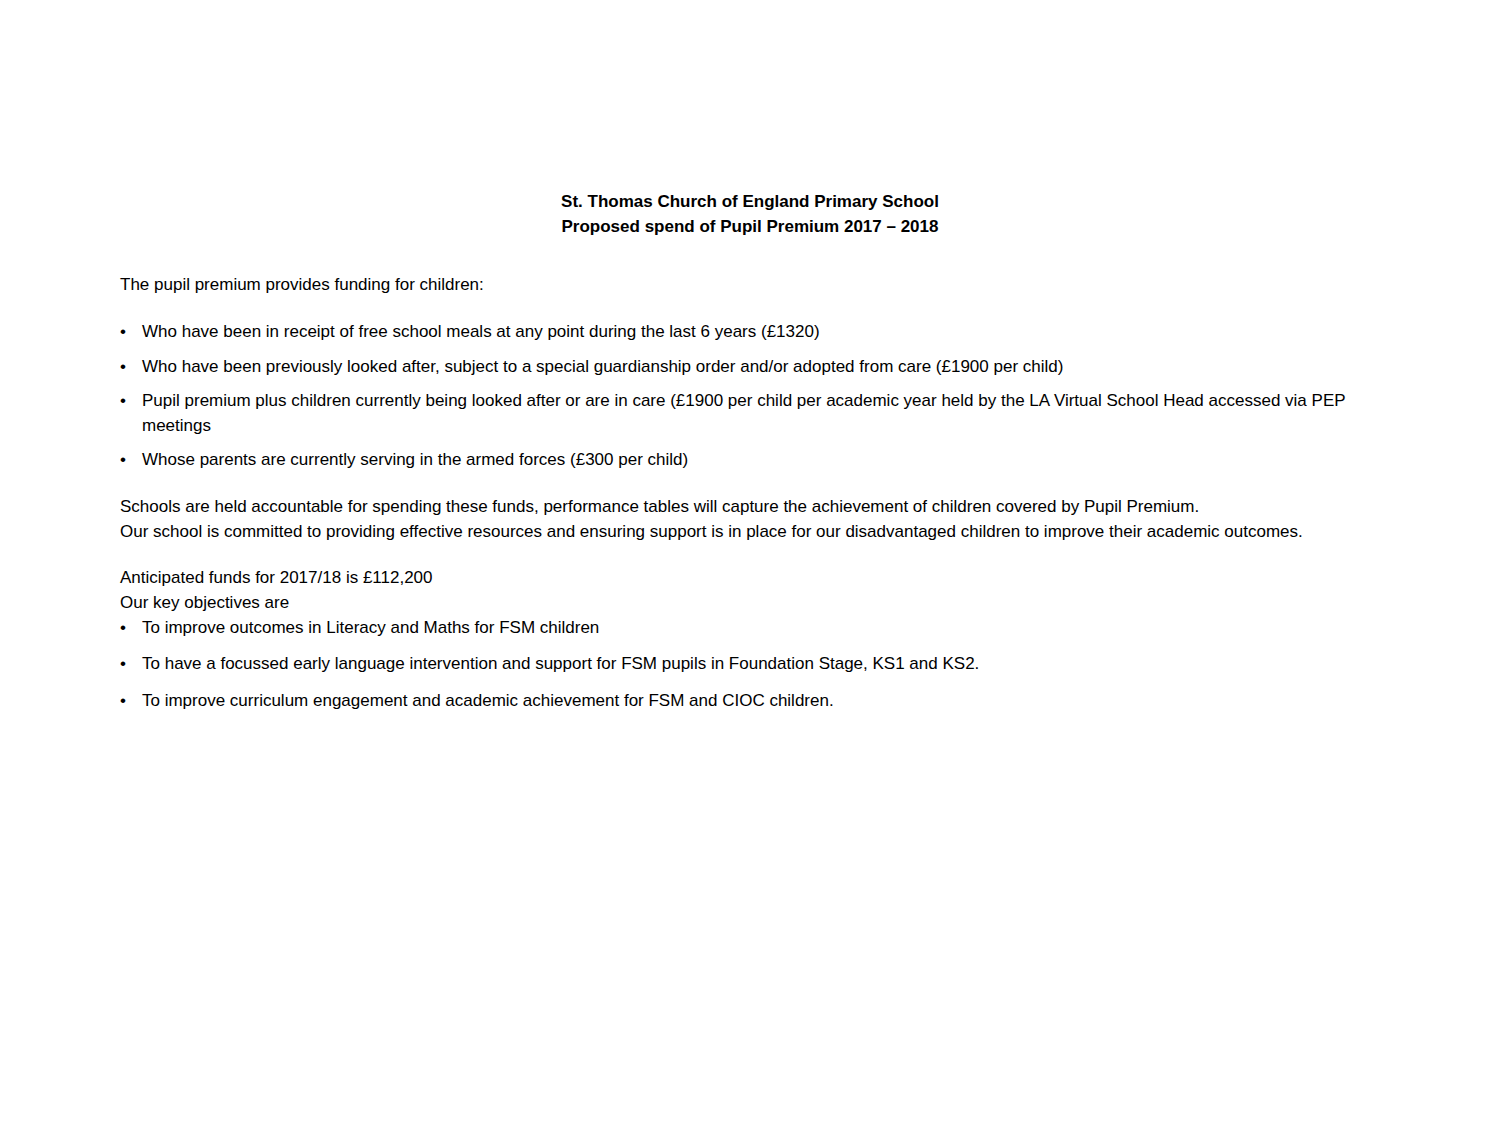St. Thomas Church of England Primary School Proposed spend of Pupil Premium 2017 – 2018
The pupil premium provides funding for children:
Who have been in receipt of free school meals at any point during the last 6 years (£1320)
Who have been previously looked after, subject to a special guardianship order and/or adopted from care (£1900 per child)
Pupil premium plus children currently being looked after or are in care (£1900 per child per academic year held by the LA Virtual School Head accessed via PEP meetings
Whose parents are currently serving in the armed forces (£300 per child)
Schools are held accountable for spending these funds, performance tables will capture the achievement of children covered by Pupil Premium.
Our school is committed to providing effective resources and ensuring support is in place for our disadvantaged children to improve their academic outcomes.
Anticipated funds for 2017/18 is £112,200
Our key objectives are
To improve outcomes in Literacy and Maths for FSM children
To have a focussed early language intervention and support for FSM pupils in Foundation Stage, KS1 and KS2.
To improve curriculum engagement and academic achievement for FSM and CIOC children.